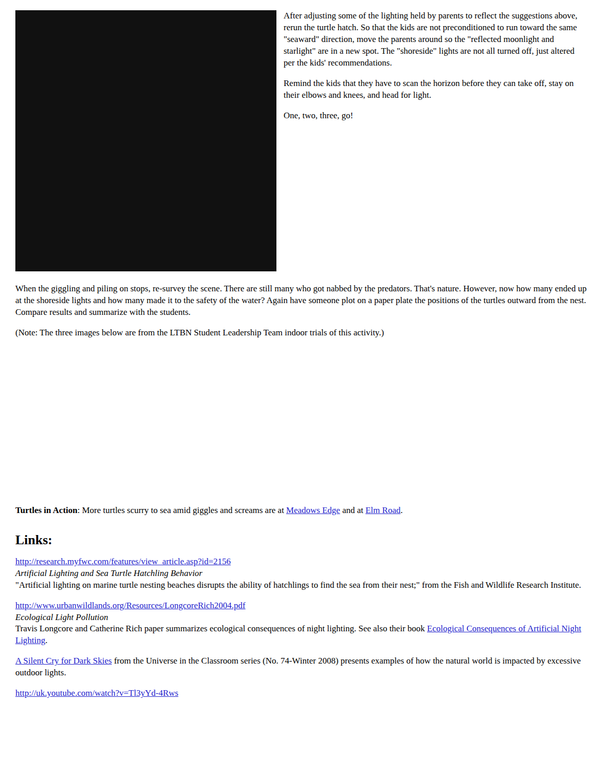After adjusting some of the lighting held by parents to reflect the suggestions above, rerun the turtle hatch. So that the kids are not preconditioned to run toward the same "seaward" direction, move the parents around so the "reflected moonlight and starlight" are in a new spot. The "shoreside" lights are not all turned off, just altered per the kids' recommendations.
Remind the kids that they have to scan the horizon before they can take off, stay on their elbows and knees, and head for light.
One, two, three, go!
When the giggling and piling on stops, re-survey the scene. There are still many who got nabbed by the predators. That's nature. However, now how many ended up at the shoreside lights and how many made it to the safety of the water? Again have someone plot on a paper plate the positions of the turtles outward from the nest. Compare results and summarize with the students.
(Note: The three images below are from the LTBN Student Leadership Team indoor trials of this activity.)
Turtles in Action: More turtles scurry to sea amid giggles and screams are at Meadows Edge and at Elm Road.
Links:
http://research.myfwc.com/features/view_article.asp?id=2156
Artificial Lighting and Sea Turtle Hatchling Behavior
"Artificial lighting on marine turtle nesting beaches disrupts the ability of hatchlings to find the sea from their nest;" from the Fish and Wildlife Research Institute.
http://www.urbanwildlands.org/Resources/LongcoreRich2004.pdf
Ecological Light Pollution
Travis Longcore and Catherine Rich paper summarizes ecological consequences of night lighting. See also their book Ecological Consequences of Artificial Night Lighting.
A Silent Cry for Dark Skies from the Universe in the Classroom series (No. 74-Winter 2008) presents examples of how the natural world is impacted by excessive outdoor lights.
http://uk.youtube.com/watch?v=Tl3yYd-4Rws